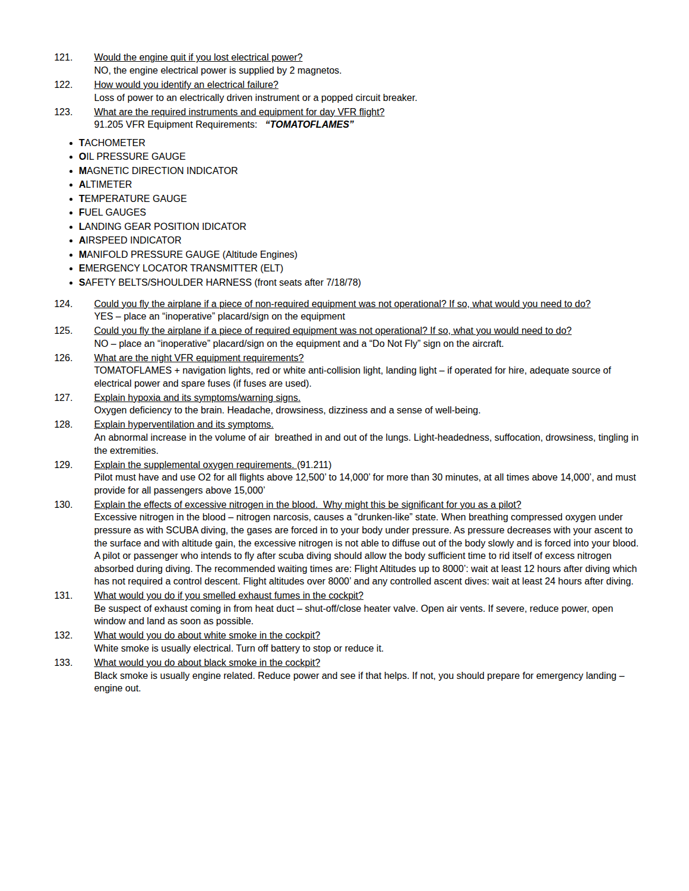121.
Would the engine quit if you lost electrical power?
NO, the engine electrical power is supplied by 2 magnetos.
122.
How would you identify an electrical failure?
Loss of power to an electrically driven instrument or a popped circuit breaker.
123.
What are the required instruments and equipment for day VFR flight?
91.205 VFR Equipment Requirements: “TOMATOFLAMES”
TACHOMETER
OIL PRESSURE GAUGE
MAGNETIC DIRECTION INDICATOR
ALTIMETER
TEMPERATURE GAUGE
FUEL GAUGES
LANDING GEAR POSITION IDICATOR
AIRSPEED INDICATOR
MANIFOLD PRESSURE GAUGE (Altitude Engines)
EMERGENCY LOCATOR TRANSMITTER (ELT)
SAFETY BELTS/SHOULDER HARNESS (front seats after 7/18/78)
124.
Could you fly the airplane if a piece of non-required equipment was not operational? If so, what would you need to do?
YES – place an “inoperative” placard/sign on the equipment
125.
Could you fly the airplane if a piece of required equipment was not operational? If so, what you would need to do?
NO – place an “inoperative” placard/sign on the equipment and a “Do Not Fly” sign on the aircraft.
126.
What are the night VFR equipment requirements?
TOMATOFLAMES + navigation lights, red or white anti-collision light, landing light – if operated for hire, adequate source of electrical power and spare fuses (if fuses are used).
127.
Explain hypoxia and its symptoms/warning signs.
Oxygen deficiency to the brain. Headache, drowsiness, dizziness and a sense of well-being.
128.
Explain hyperventilation and its symptoms.
An abnormal increase in the volume of air breathed in and out of the lungs. Light-headedness, suffocation, drowsiness, tingling in the extremities.
129.
Explain the supplemental oxygen requirements. (91.211)
Pilot must have and use O2 for all flights above 12,500’ to 14,000’ for more than 30 minutes, at all times above 14,000’, and must provide for all passengers above 15,000’
130.
Explain the effects of excessive nitrogen in the blood. Why might this be significant for you as a pilot?
Excessive nitrogen in the blood – nitrogen narcosis, causes a “drunken-like” state. When breathing compressed oxygen under pressure as with SCUBA diving, the gases are forced in to your body under pressure. As pressure decreases with your ascent to the surface and with altitude gain, the excessive nitrogen is not able to diffuse out of the body slowly and is forced into your blood. A pilot or passenger who intends to fly after scuba diving should allow the body sufficient time to rid itself of excess nitrogen absorbed during diving. The recommended waiting times are: Flight Altitudes up to 8000’: wait at least 12 hours after diving which has not required a control descent. Flight altitudes over 8000’ and any controlled ascent dives: wait at least 24 hours after diving.
131.
What would you do if you smelled exhaust fumes in the cockpit?
Be suspect of exhaust coming in from heat duct – shut-off/close heater valve. Open air vents. If severe, reduce power, open window and land as soon as possible.
132.
What would you do about white smoke in the cockpit?
White smoke is usually electrical. Turn off battery to stop or reduce it.
133.
What would you do about black smoke in the cockpit?
Black smoke is usually engine related. Reduce power and see if that helps. If not, you should prepare for emergency landing – engine out.